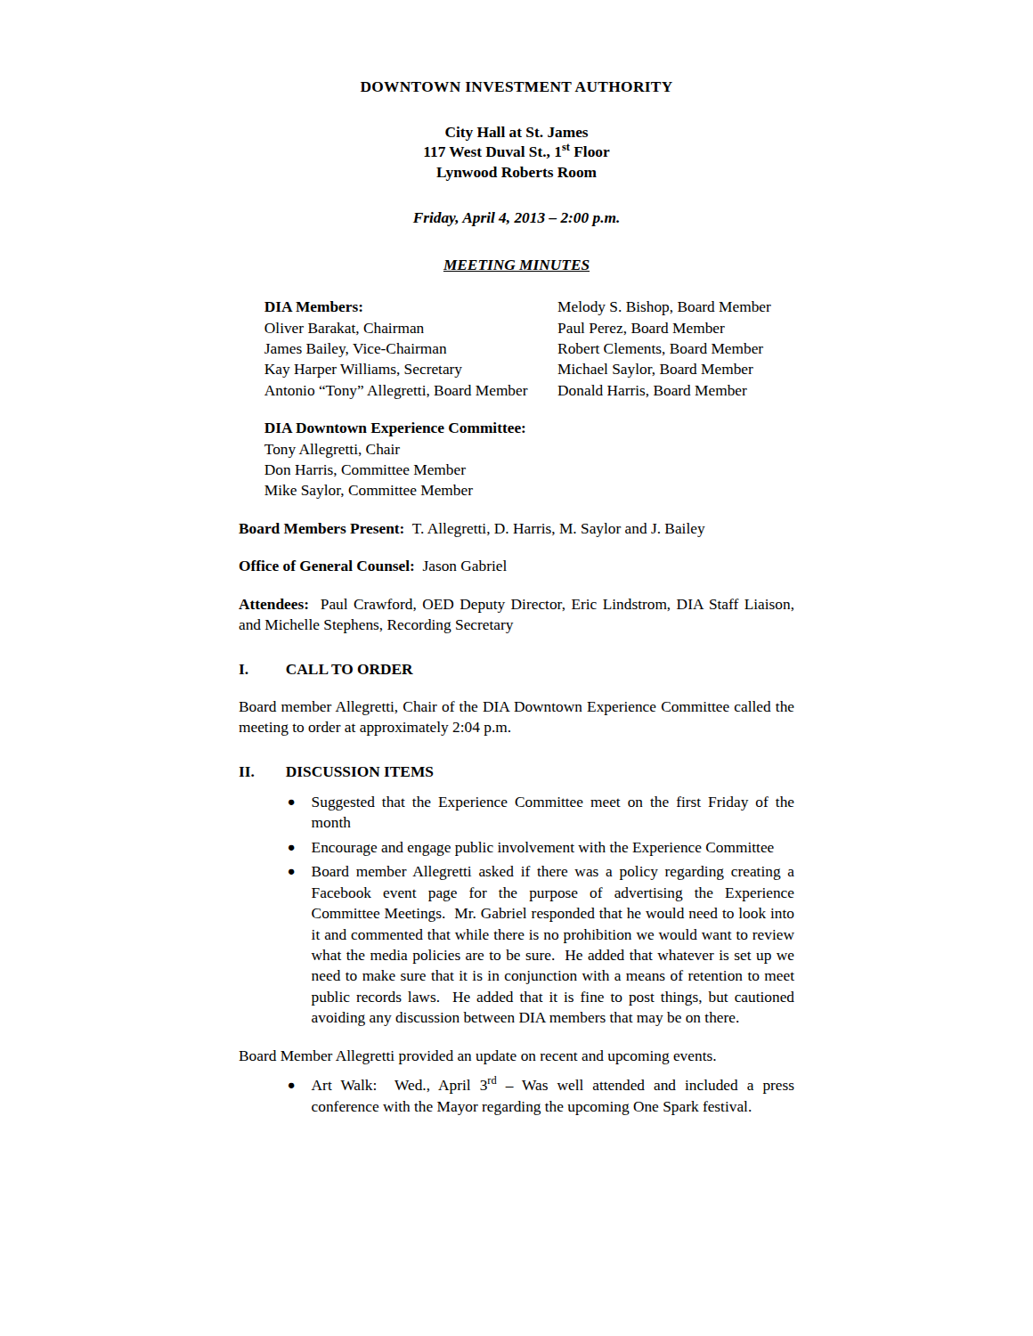DOWNTOWN INVESTMENT AUTHORITY
City Hall at St. James
117 West Duval St., 1st Floor
Lynwood Roberts Room
Friday, April 4, 2013 – 2:00 p.m.
MEETING MINUTES
| DIA Members: | Melody S. Bishop, Board Member |
| Oliver Barakat, Chairman | Paul Perez, Board Member |
| James Bailey, Vice-Chairman | Robert Clements, Board Member |
| Kay Harper Williams, Secretary | Michael Saylor, Board Member |
| Antonio “Tony” Allegretti, Board Member | Donald Harris, Board Member |
DIA Downtown Experience Committee:
Tony Allegretti, Chair
Don Harris, Committee Member
Mike Saylor, Committee Member
Board Members Present: T. Allegretti, D. Harris, M. Saylor and J. Bailey
Office of General Counsel: Jason Gabriel
Attendees: Paul Crawford, OED Deputy Director, Eric Lindstrom, DIA Staff Liaison, and Michelle Stephens, Recording Secretary
I. CALL TO ORDER
Board member Allegretti, Chair of the DIA Downtown Experience Committee called the meeting to order at approximately 2:04 p.m.
II. DISCUSSION ITEMS
Suggested that the Experience Committee meet on the first Friday of the month
Encourage and engage public involvement with the Experience Committee
Board member Allegretti asked if there was a policy regarding creating a Facebook event page for the purpose of advertising the Experience Committee Meetings. Mr. Gabriel responded that he would need to look into it and commented that while there is no prohibition we would want to review what the media policies are to be sure. He added that whatever is set up we need to make sure that it is in conjunction with a means of retention to meet public records laws. He added that it is fine to post things, but cautioned avoiding any discussion between DIA members that may be on there.
Board Member Allegretti provided an update on recent and upcoming events.
Art Walk: Wed., April 3rd – Was well attended and included a press conference with the Mayor regarding the upcoming One Spark festival.